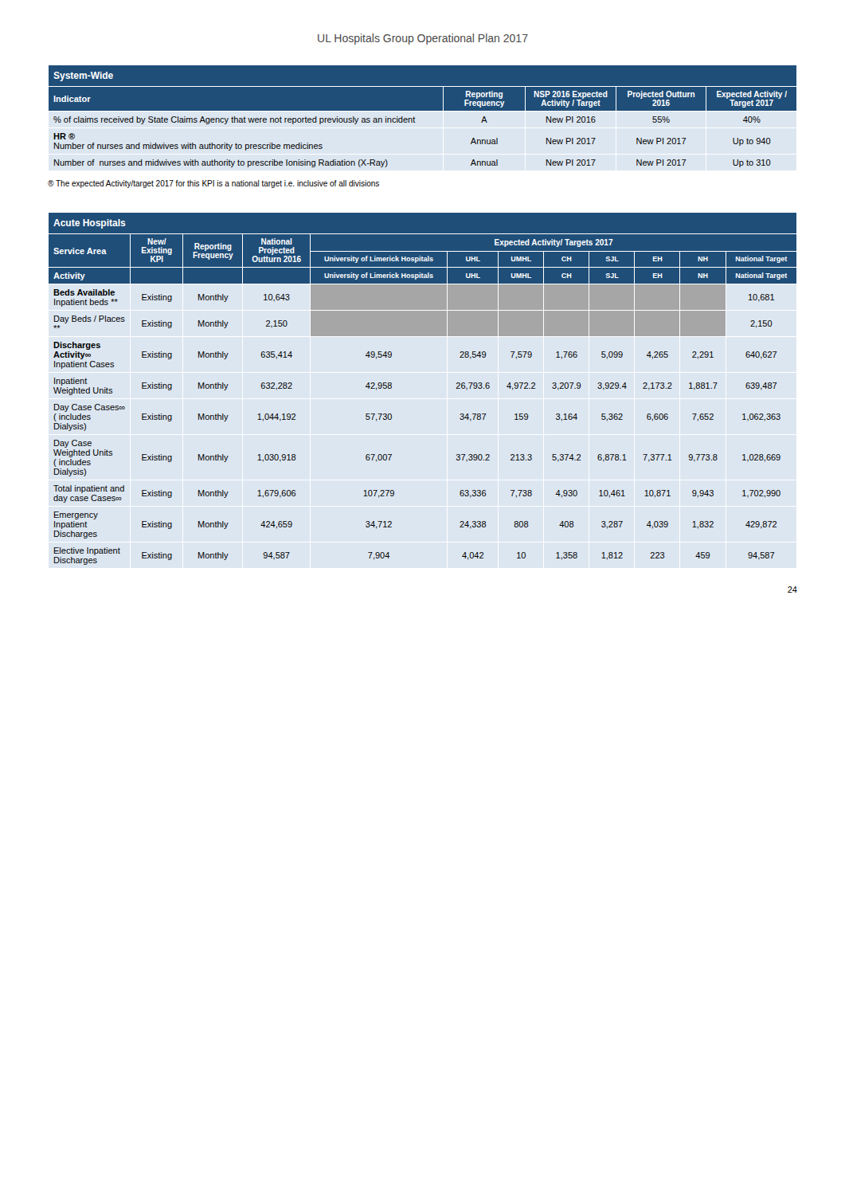UL Hospitals Group Operational Plan 2017
| System-Wide |
| Indicator | Reporting Frequency | NSP 2016 Expected Activity / Target | Projected Outturn 2016 | Expected Activity / Target 2017 |
| % of claims received by State Claims Agency that were not reported previously as an incident | A | New PI 2016 | 55% | 40% |
| HR ® Number of nurses and midwives with authority to prescribe medicines | Annual | New PI 2017 | New PI 2017 | Up to 940 |
| Number of nurses and midwives with authority to prescribe Ionising Radiation (X-Ray) | Annual | New PI 2017 | New PI 2017 | Up to 310 |
® The expected Activity/target 2017 for this KPI is a national target i.e. inclusive of all divisions
| Acute Hospitals |
| Service Area | New/ Existing KPI | Reporting Frequency | National Projected Outturn 2016 | Expected Activity/ Targets 2017 |
| University of Limerick Hospitals | UHL | UMHL | CH | SJL | EH | NH | National Target |
| Activity | | | | University of Limerick Hospitals | UHL | UMHL | CH | SJL | EH | NH | National Target |
| Beds Available Inpatient beds ** | Existing | Monthly | 10,643 | | | | | | | | 10,681 |
| Day Beds / Places ** | Existing | Monthly | 2,150 | | | | | | | | 2,150 |
| Discharges Activity∞ Inpatient Cases | Existing | Monthly | 635,414 | 49,549 | 28,549 | 7,579 | 1,766 | 5,099 | 4,265 | 2,291 | 640,627 |
| Inpatient Weighted Units | Existing | Monthly | 632,282 | 42,958 | 26,793.6 | 4,972.2 | 3,207.9 | 3,929.4 | 2,173.2 | 1,881.7 | 639,487 |
| Day Case Cases∞ ( includes Dialysis) | Existing | Monthly | 1,044,192 | 57,730 | 34,787 | 159 | 3,164 | 5,362 | 6,606 | 7,652 | 1,062,363 |
| Day Case Weighted Units ( includes Dialysis) | Existing | Monthly | 1,030,918 | 67,007 | 37,390.2 | 213.3 | 5,374.2 | 6,878.1 | 7,377.1 | 9,773.8 | 1,028,669 |
| Total inpatient and day case Cases∞ | Existing | Monthly | 1,679,606 | 107,279 | 63,336 | 7,738 | 4,930 | 10,461 | 10,871 | 9,943 | 1,702,990 |
| Emergency Inpatient Discharges | Existing | Monthly | 424,659 | 34,712 | 24,338 | 808 | 408 | 3,287 | 4,039 | 1,832 | 429,872 |
| Elective Inpatient Discharges | Existing | Monthly | 94,587 | 7,904 | 4,042 | 10 | 1,358 | 1,812 | 223 | 459 | 94,587 |
24